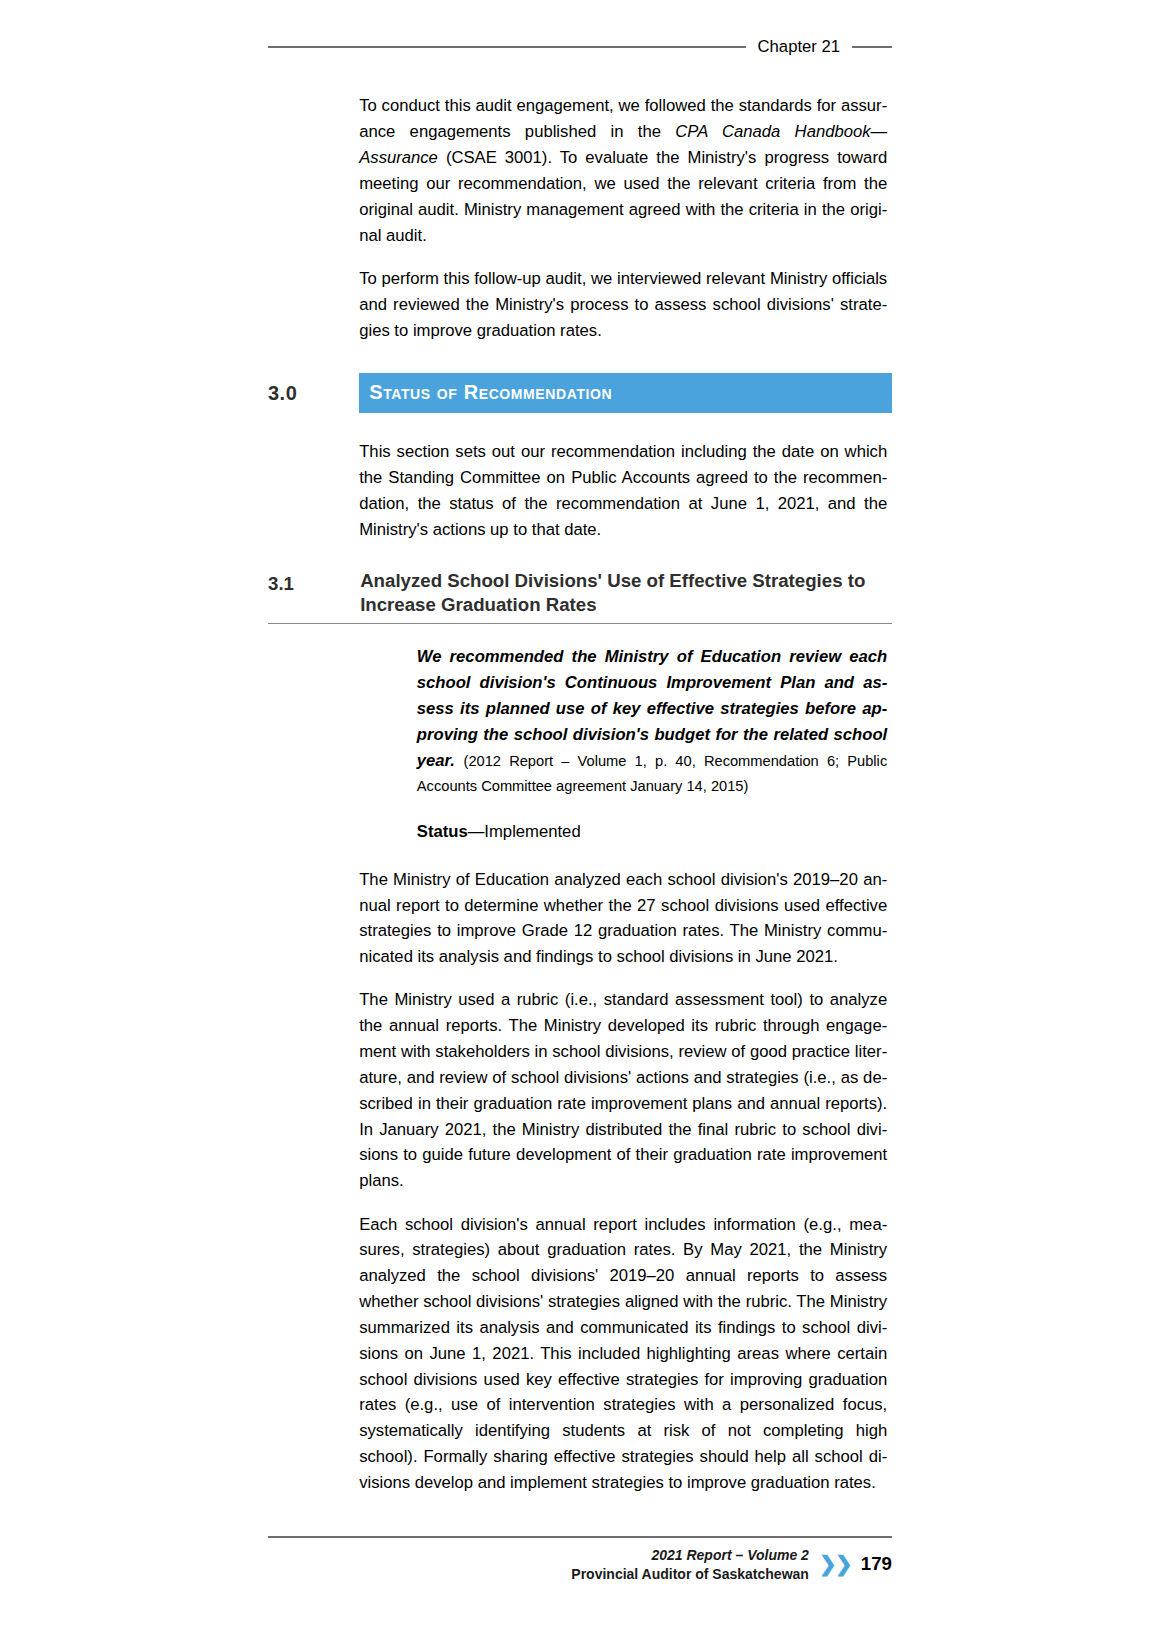Chapter 21
To conduct this audit engagement, we followed the standards for assurance engagements published in the CPA Canada Handbook—Assurance (CSAE 3001). To evaluate the Ministry's progress toward meeting our recommendation, we used the relevant criteria from the original audit. Ministry management agreed with the criteria in the original audit.
To perform this follow-up audit, we interviewed relevant Ministry officials and reviewed the Ministry's process to assess school divisions' strategies to improve graduation rates.
3.0
Status of Recommendation
This section sets out our recommendation including the date on which the Standing Committee on Public Accounts agreed to the recommendation, the status of the recommendation at June 1, 2021, and the Ministry's actions up to that date.
3.1
Analyzed School Divisions' Use of Effective Strategies to Increase Graduation Rates
We recommended the Ministry of Education review each school division's Continuous Improvement Plan and assess its planned use of key effective strategies before approving the school division's budget for the related school year. (2012 Report – Volume 1, p. 40, Recommendation 6; Public Accounts Committee agreement January 14, 2015)
Status—Implemented
The Ministry of Education analyzed each school division's 2019–20 annual report to determine whether the 27 school divisions used effective strategies to improve Grade 12 graduation rates. The Ministry communicated its analysis and findings to school divisions in June 2021.
The Ministry used a rubric (i.e., standard assessment tool) to analyze the annual reports. The Ministry developed its rubric through engagement with stakeholders in school divisions, review of good practice literature, and review of school divisions' actions and strategies (i.e., as described in their graduation rate improvement plans and annual reports). In January 2021, the Ministry distributed the final rubric to school divisions to guide future development of their graduation rate improvement plans.
Each school division's annual report includes information (e.g., measures, strategies) about graduation rates. By May 2021, the Ministry analyzed the school divisions' 2019–20 annual reports to assess whether school divisions' strategies aligned with the rubric. The Ministry summarized its analysis and communicated its findings to school divisions on June 1, 2021. This included highlighting areas where certain school divisions used key effective strategies for improving graduation rates (e.g., use of intervention strategies with a personalized focus, systematically identifying students at risk of not completing high school). Formally sharing effective strategies should help all school divisions develop and implement strategies to improve graduation rates.
2021 Report – Volume 2
Provincial Auditor of Saskatchewan
❯❯
179